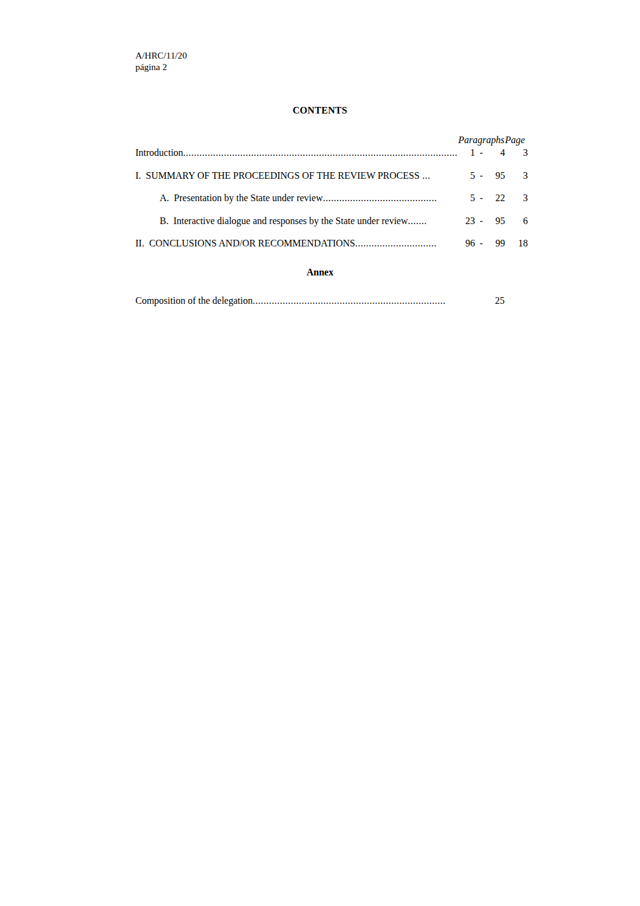A/HRC/11/20
página 2
CONTENTS
| | Paragraphs | Page |
| Introduction ..................................................................................................... | 1 - 4 | 3 |
| I. SUMMARY OF THE PROCEEDINGS OF THE REVIEW PROCESS ... | 5 - 95 | 3 |
| A. Presentation by the State under review .......................................... | 5 - 22 | 3 |
| B. Interactive dialogue and responses by the State under review ....... | 23 - 95 | 6 |
| II. CONCLUSIONS AND/OR RECOMMENDATIONS .............................. | 96 - 99 | 18 |
Annex
| Composition of the delegation ....................................................................... | | 25 |